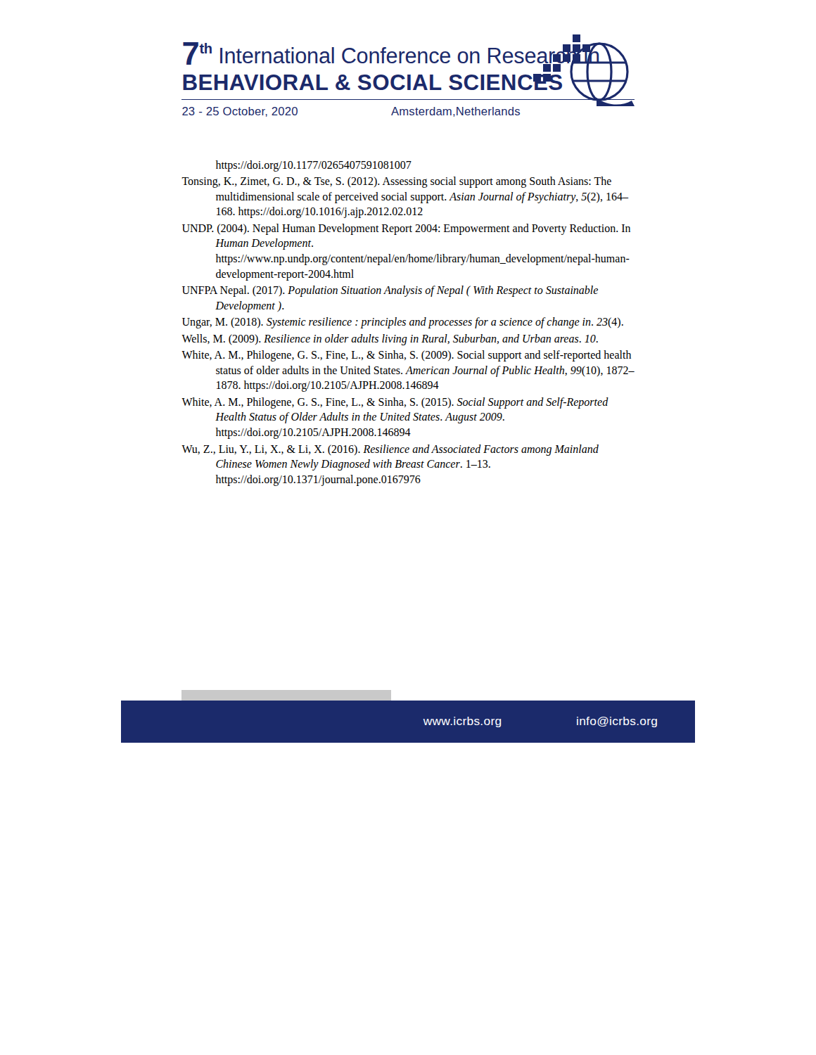7 th International Conference on Research in
BEHAVIORAL & SOCIAL SCIENCES
23 - 25 October, 2020 Amsterdam,Netherlands
https://doi.org/10.1177/0265407591081007
Tonsing, K., Zimet, G. D., & Tse, S. (2012). Assessing social support among South Asians: The multidimensional scale of perceived social support. Asian Journal of Psychiatry, 5(2), 164–168. https://doi.org/10.1016/j.ajp.2012.02.012
UNDP. (2004). Nepal Human Development Report 2004: Empowerment and Poverty Reduction. In Human Development. https://www.np.undp.org/content/nepal/en/home/library/human_development/nepal-human-development-report-2004.html
UNFPA Nepal. (2017). Population Situation Analysis of Nepal ( With Respect to Sustainable Development ).
Ungar, M. (2018). Systemic resilience : principles and processes for a science of change in. 23(4).
Wells, M. (2009). Resilience in older adults living in Rural, Suburban, and Urban areas. 10.
White, A. M., Philogene, G. S., Fine, L., & Sinha, S. (2009). Social support and self-reported health status of older adults in the United States. American Journal of Public Health, 99(10), 1872–1878. https://doi.org/10.2105/AJPH.2008.146894
White, A. M., Philogene, G. S., Fine, L., & Sinha, S. (2015). Social Support and Self-Reported Health Status of Older Adults in the United States. August 2009. https://doi.org/10.2105/AJPH.2008.146894
Wu, Z., Liu, Y., Li, X., & Li, X. (2016). Resilience and Associated Factors among Mainland Chinese Women Newly Diagnosed with Breast Cancer. 1–13. https://doi.org/10.1371/journal.pone.0167976
26
www.icrbs.org info@icrbs.org